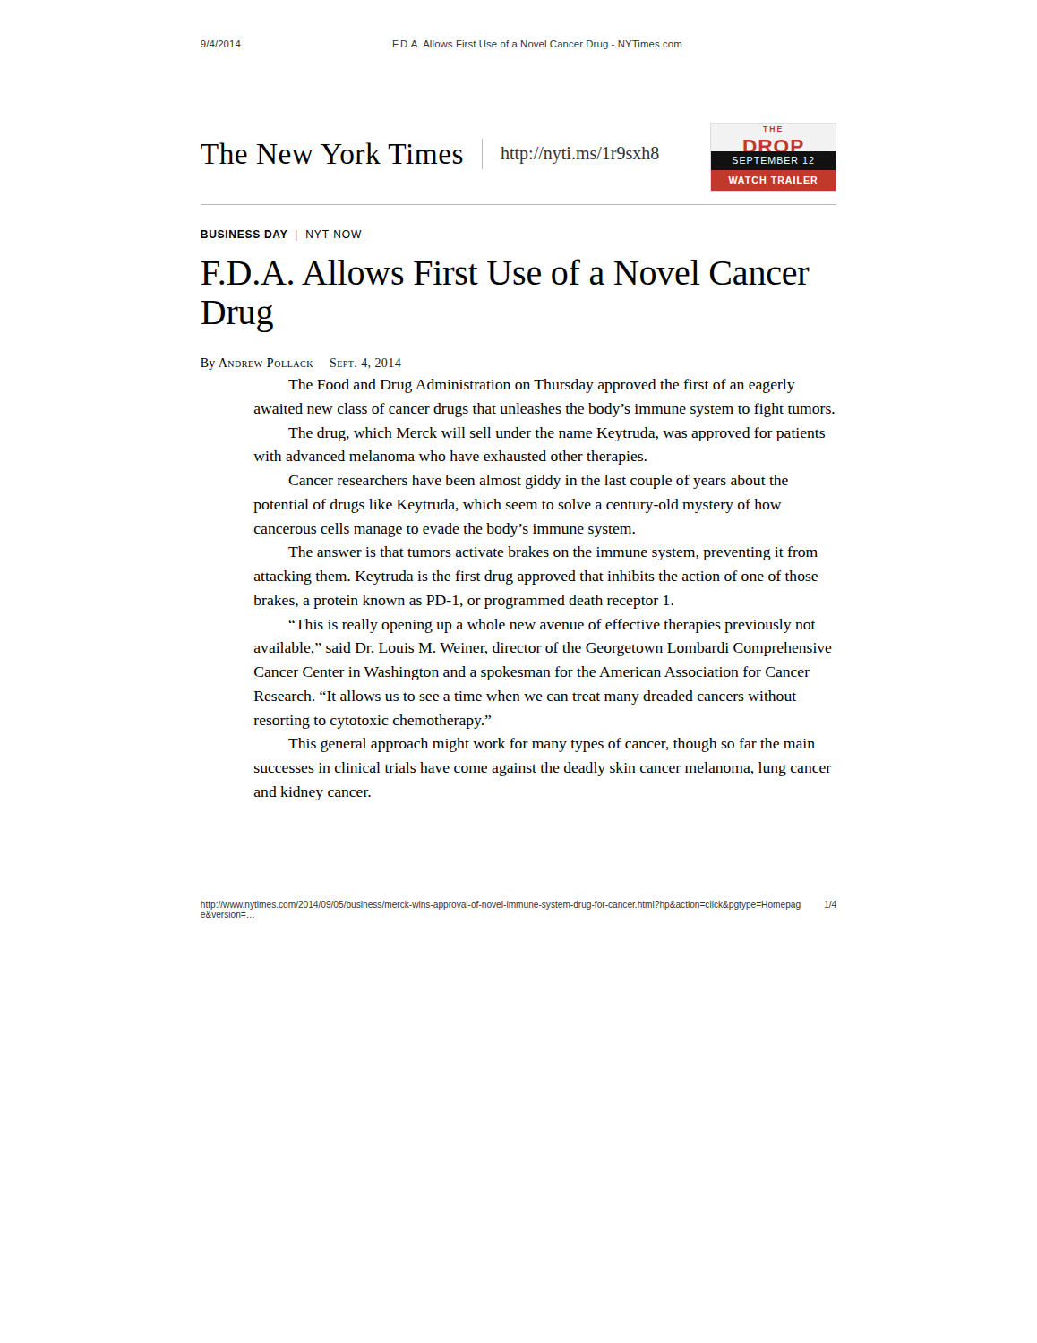9/4/2014 F.D.A. Allows First Use of a Novel Cancer Drug - NYTimes.com
The New York Times http://nyti.ms/1r9sxh8
THEDROP
SEPTEMBER 12
WATCH TRAILER
BUSINESS DAY|NYT NOW
F.D.A. Allows First Use of a Novel Cancer Drug
By Andrew Pollack Sept. 4, 2014
The Food and Drug Administration on Thursday approved the first of an eagerly awaited new class of cancer drugs that unleashes the body’s immune system to fight tumors.
The drug, which Merck will sell under the name Keytruda, was approved for patients with advanced melanoma who have exhausted other therapies.
Cancer researchers have been almost giddy in the last couple of years about the potential of drugs like Keytruda, which seem to solve a century-old mystery of how cancerous cells manage to evade the body’s immune system.
The answer is that tumors activate brakes on the immune system, preventing it from attacking them. Keytruda is the first drug approved that inhibits the action of one of those brakes, a protein known as PD-1, or programmed death receptor 1.
“This is really opening up a whole new avenue of effective therapies previously not available,” said Dr. Louis M. Weiner, director of the Georgetown Lombardi Comprehensive Cancer Center in Washington and a spokesman for the American Association for Cancer Research. “It allows us to see a time when we can treat many dreaded cancers without resorting to cytotoxic chemotherapy.”
This general approach might work for many types of cancer, though so far the main successes in clinical trials have come against the deadly skin cancer melanoma, lung cancer and kidney cancer.
http://www.nytimes.com/2014/09/05/business/merck-wins-approval-of-novel-immune-system-drug-for-cancer.html?hp&action=click&pgtype=Homepage&version=… 1/4